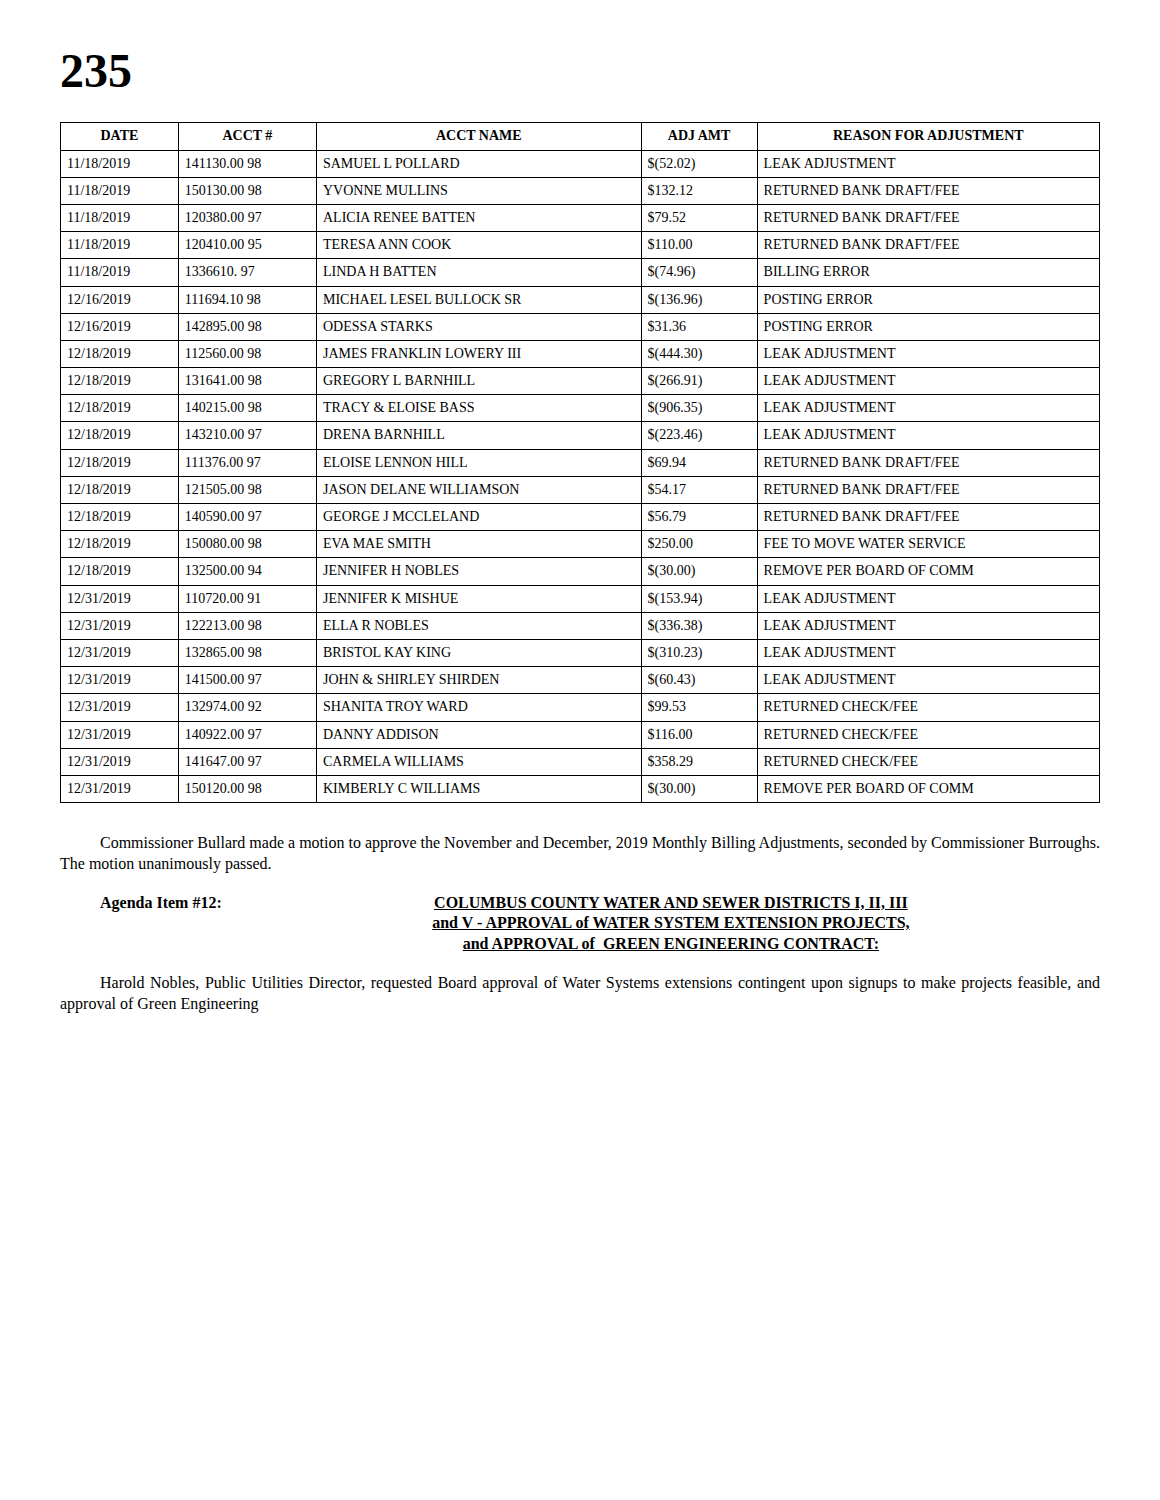235
| DATE | ACCT # | ACCT NAME | ADJ AMT | REASON FOR ADJUSTMENT |
| --- | --- | --- | --- | --- |
| 11/18/2019 | 141130.00 98 | SAMUEL L POLLARD | $(52.02) | LEAK ADJUSTMENT |
| 11/18/2019 | 150130.00 98 | YVONNE MULLINS | $132.12 | RETURNED BANK DRAFT/FEE |
| 11/18/2019 | 120380.00 97 | ALICIA RENEE BATTEN | $79.52 | RETURNED BANK DRAFT/FEE |
| 11/18/2019 | 120410.00 95 | TERESA ANN COOK | $110.00 | RETURNED BANK DRAFT/FEE |
| 11/18/2019 | 1336610. 97 | LINDA H BATTEN | $(74.96) | BILLING ERROR |
| 12/16/2019 | 111694.10 98 | MICHAEL LESEL BULLOCK SR | $(136.96) | POSTING ERROR |
| 12/16/2019 | 142895.00 98 | ODESSA STARKS | $31.36 | POSTING ERROR |
| 12/18/2019 | 112560.00 98 | JAMES FRANKLIN LOWERY III | $(444.30) | LEAK ADJUSTMENT |
| 12/18/2019 | 131641.00 98 | GREGORY L BARNHILL | $(266.91) | LEAK ADJUSTMENT |
| 12/18/2019 | 140215.00 98 | TRACY & ELOISE BASS | $(906.35) | LEAK ADJUSTMENT |
| 12/18/2019 | 143210.00 97 | DRENA BARNHILL | $(223.46) | LEAK ADJUSTMENT |
| 12/18/2019 | 111376.00 97 | ELOISE LENNON HILL | $69.94 | RETURNED BANK DRAFT/FEE |
| 12/18/2019 | 121505.00 98 | JASON DELANE WILLIAMSON | $54.17 | RETURNED BANK DRAFT/FEE |
| 12/18/2019 | 140590.00 97 | GEORGE J MCCLELAND | $56.79 | RETURNED BANK DRAFT/FEE |
| 12/18/2019 | 150080.00 98 | EVA MAE SMITH | $250.00 | FEE TO MOVE WATER SERVICE |
| 12/18/2019 | 132500.00 94 | JENNIFER H NOBLES | $(30.00) | REMOVE PER BOARD OF COMM |
| 12/31/2019 | 110720.00 91 | JENNIFER K MISHUE | $(153.94) | LEAK ADJUSTMENT |
| 12/31/2019 | 122213.00 98 | ELLA R NOBLES | $(336.38) | LEAK ADJUSTMENT |
| 12/31/2019 | 132865.00 98 | BRISTOL KAY KING | $(310.23) | LEAK ADJUSTMENT |
| 12/31/2019 | 141500.00 97 | JOHN & SHIRLEY SHIRDEN | $(60.43) | LEAK ADJUSTMENT |
| 12/31/2019 | 132974.00 92 | SHANITA TROY WARD | $99.53 | RETURNED CHECK/FEE |
| 12/31/2019 | 140922.00 97 | DANNY ADDISON | $116.00 | RETURNED CHECK/FEE |
| 12/31/2019 | 141647.00 97 | CARMELA WILLIAMS | $358.29 | RETURNED CHECK/FEE |
| 12/31/2019 | 150120.00 98 | KIMBERLY C WILLIAMS | $(30.00) | REMOVE PER BOARD OF COMM |
Commissioner Bullard made a motion to approve the November and December, 2019 Monthly Billing Adjustments, seconded by Commissioner Burroughs. The motion unanimously passed.
Agenda Item #12:
COLUMBUS COUNTY WATER AND SEWER DISTRICTS I, II, III
and V - APPROVAL of WATER SYSTEM EXTENSION PROJECTS,
and APPROVAL of GREEN ENGINEERING CONTRACT:
Harold Nobles, Public Utilities Director, requested Board approval of Water Systems extensions contingent upon signups to make projects feasible, and approval of Green Engineering